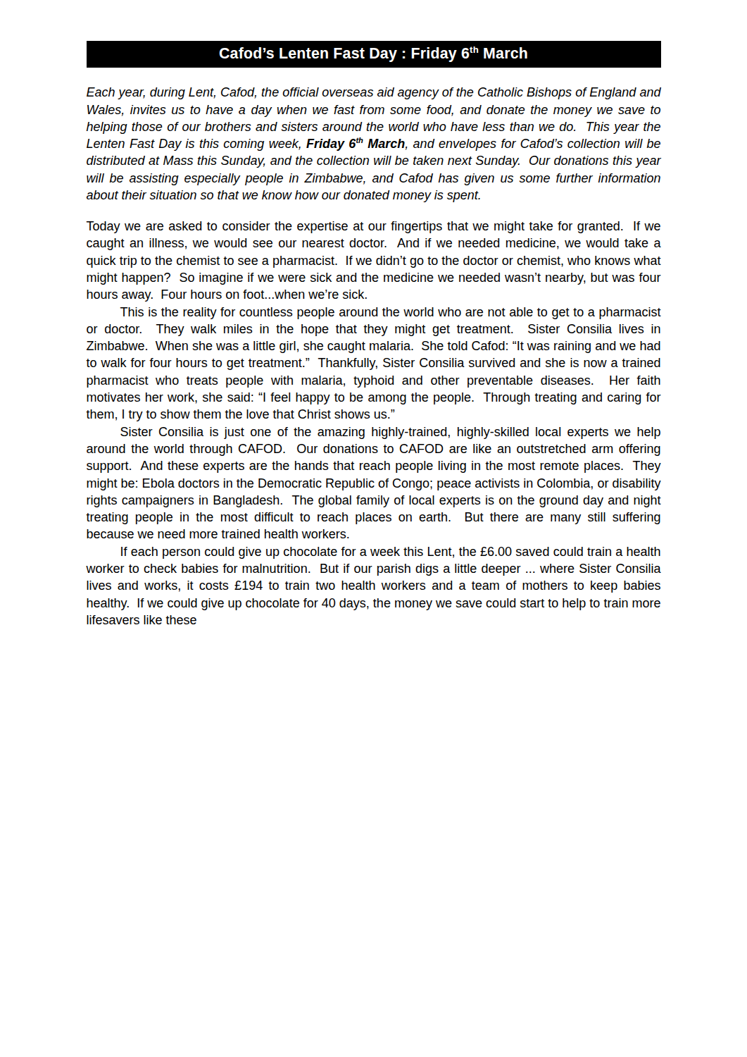Cafod’s Lenten Fast Day : Friday 6th March
Each year, during Lent, Cafod, the official overseas aid agency of the Catholic Bishops of England and Wales, invites us to have a day when we fast from some food, and donate the money we save to helping those of our brothers and sisters around the world who have less than we do. This year the Lenten Fast Day is this coming week, Friday 6th March, and envelopes for Cafod’s collection will be distributed at Mass this Sunday, and the collection will be taken next Sunday. Our donations this year will be assisting especially people in Zimbabwe, and Cafod has given us some further information about their situation so that we know how our donated money is spent.
Today we are asked to consider the expertise at our fingertips that we might take for granted. If we caught an illness, we would see our nearest doctor. And if we needed medicine, we would take a quick trip to the chemist to see a pharmacist. If we didn’t go to the doctor or chemist, who knows what might happen? So imagine if we were sick and the medicine we needed wasn’t nearby, but was four hours away. Four hours on foot...when we’re sick.
This is the reality for countless people around the world who are not able to get to a pharmacist or doctor. They walk miles in the hope that they might get treatment. Sister Consilia lives in Zimbabwe. When she was a little girl, she caught malaria. She told Cafod: “It was raining and we had to walk for four hours to get treatment.” Thankfully, Sister Consilia survived and she is now a trained pharmacist who treats people with malaria, typhoid and other preventable diseases. Her faith motivates her work, she said: “I feel happy to be among the people. Through treating and caring for them, I try to show them the love that Christ shows us.”
Sister Consilia is just one of the amazing highly-trained, highly-skilled local experts we help around the world through CAFOD. Our donations to CAFOD are like an outstretched arm offering support. And these experts are the hands that reach people living in the most remote places. They might be: Ebola doctors in the Democratic Republic of Congo; peace activists in Colombia, or disability rights campaigners in Bangladesh. The global family of local experts is on the ground day and night treating people in the most difficult to reach places on earth. But there are many still suffering because we need more trained health workers.
If each person could give up chocolate for a week this Lent, the £6.00 saved could train a health worker to check babies for malnutrition. But if our parish digs a little deeper ... where Sister Consilia lives and works, it costs £194 to train two health workers and a team of mothers to keep babies healthy. If we could give up chocolate for 40 days, the money we save could start to help to train more lifesavers like these